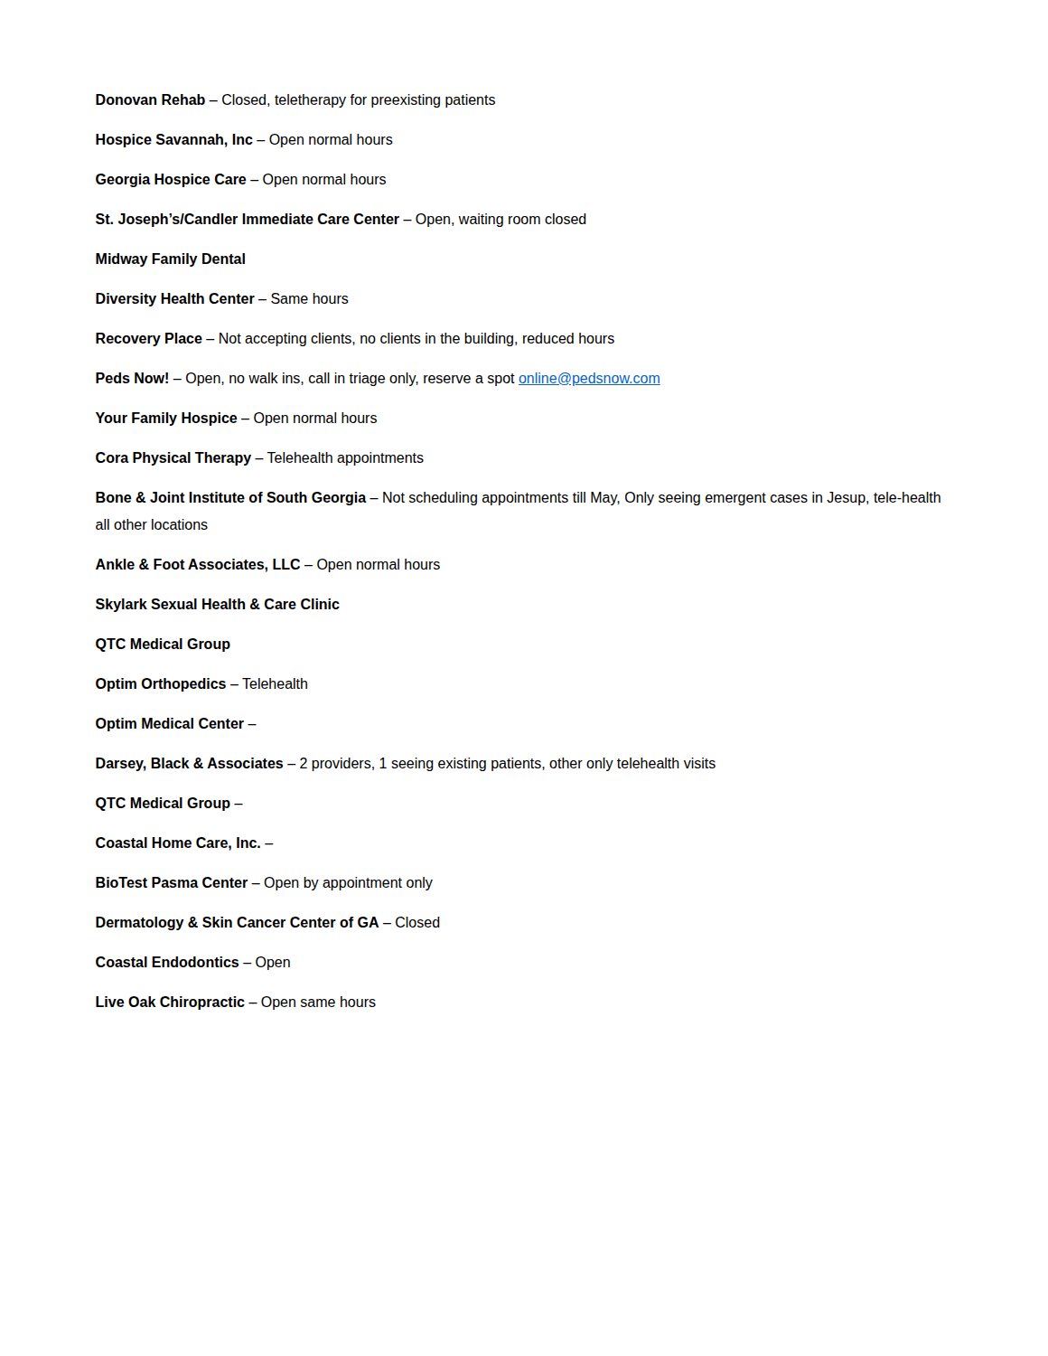Donovan Rehab – Closed, teletherapy for preexisting patients
Hospice Savannah, Inc – Open normal hours
Georgia Hospice Care – Open normal hours
St. Joseph’s/Candler Immediate Care Center – Open, waiting room closed
Midway Family Dental
Diversity Health Center – Same hours
Recovery Place – Not accepting clients, no clients in the building, reduced hours
Peds Now! – Open, no walk ins, call in triage only, reserve a spot online@pedsnow.com
Your Family Hospice – Open normal hours
Cora Physical Therapy – Telehealth appointments
Bone & Joint Institute of South Georgia – Not scheduling appointments till May, Only seeing emergent cases in Jesup, tele-health all other locations
Ankle & Foot Associates, LLC – Open normal hours
Skylark Sexual Health & Care Clinic
QTC Medical Group
Optim Orthopedics – Telehealth
Optim Medical Center –
Darsey, Black & Associates – 2 providers, 1 seeing existing patients, other only telehealth visits
QTC Medical Group –
Coastal Home Care, Inc. –
BioTest Pasma Center – Open by appointment only
Dermatology & Skin Cancer Center of GA – Closed
Coastal Endodontics – Open
Live Oak Chiropractic – Open same hours